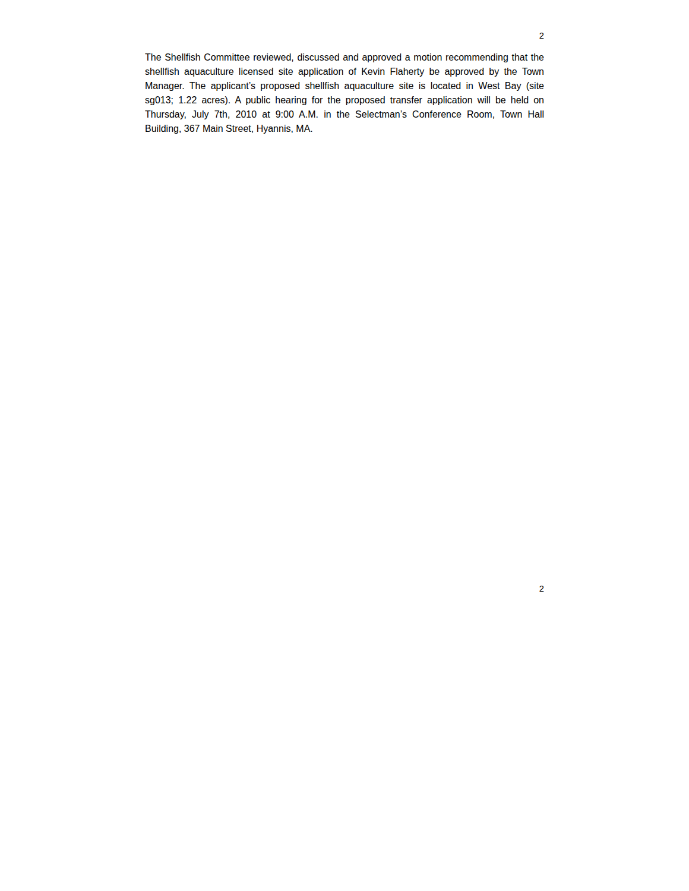2
The Shellfish Committee reviewed, discussed and approved a motion recommending that the shellfish aquaculture licensed site application of Kevin Flaherty be approved by the Town Manager. The applicant’s proposed shellfish aquaculture site is located in West Bay (site sg013; 1.22 acres). A public hearing for the proposed transfer application will be held on Thursday, July 7th, 2010 at 9:00 A.M. in the Selectman’s Conference Room, Town Hall Building, 367 Main Street, Hyannis, MA.
2